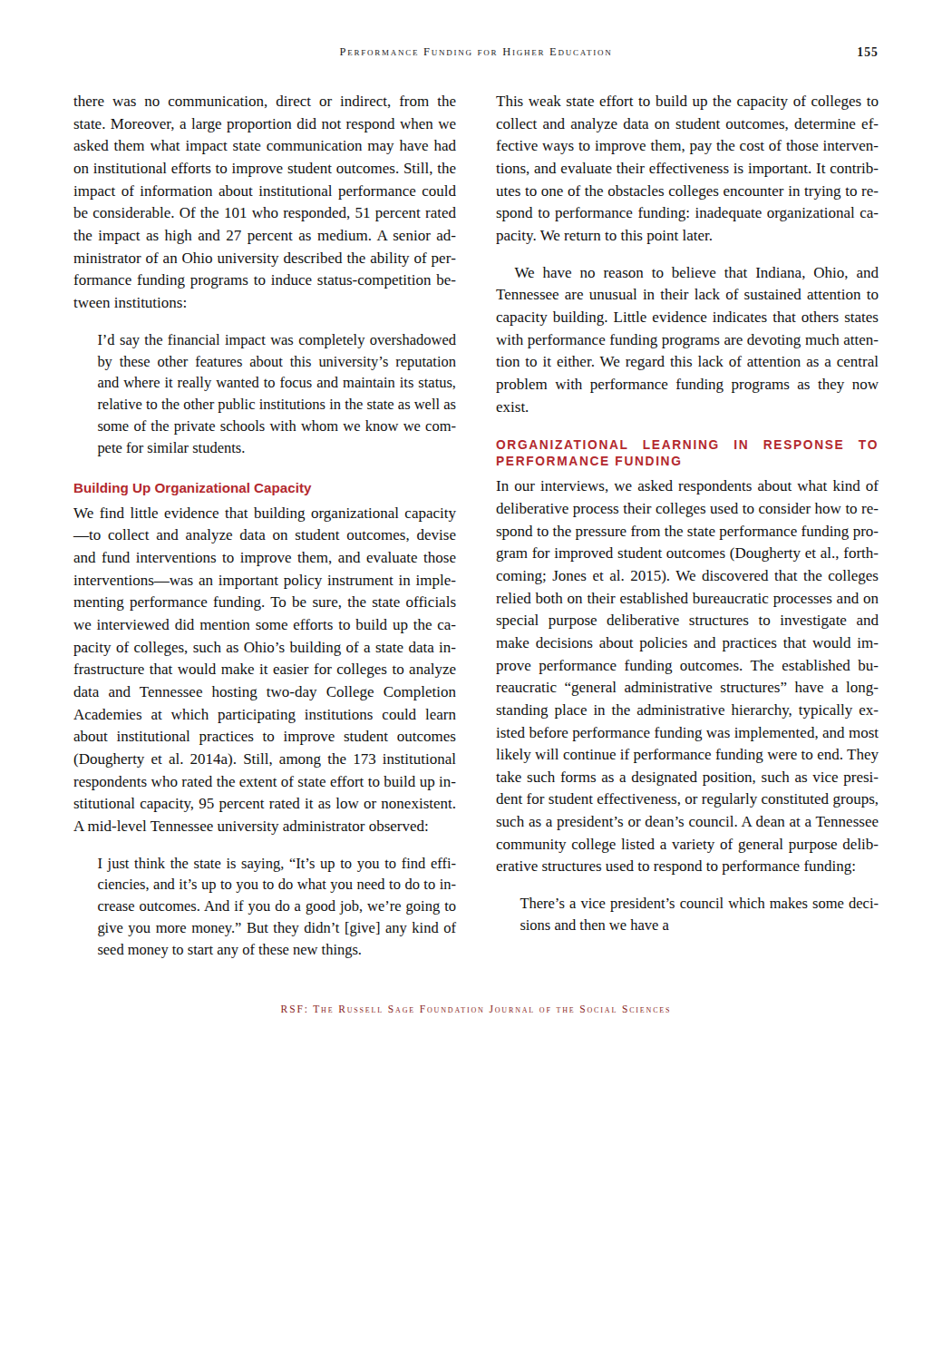Performance Funding for Higher Education 155
there was no communication, direct or indirect, from the state. Moreover, a large proportion did not respond when we asked them what impact state communication may have had on institutional efforts to improve student outcomes. Still, the impact of information about institutional performance could be considerable. Of the 101 who responded, 51 percent rated the impact as high and 27 percent as medium. A senior administrator of an Ohio university described the ability of performance funding programs to induce status-competition between institutions:
I’d say the financial impact was completely overshadowed by these other features about this university’s reputation and where it really wanted to focus and maintain its status, relative to the other public institutions in the state as well as some of the private schools with whom we know we compete for similar students.
Building Up Organizational Capacity
We find little evidence that building organizational capacity—to collect and analyze data on student outcomes, devise and fund interventions to improve them, and evaluate those interventions—was an important policy instrument in implementing performance funding. To be sure, the state officials we interviewed did mention some efforts to build up the capacity of colleges, such as Ohio’s building of a state data infrastructure that would make it easier for colleges to analyze data and Tennessee hosting two-day College Completion Academies at which participating institutions could learn about institutional practices to improve student outcomes (Dougherty et al. 2014a). Still, among the 173 institutional respondents who rated the extent of state effort to build up institutional capacity, 95 percent rated it as low or nonexistent. A mid-level Tennessee university administrator observed:
I just think the state is saying, “It’s up to you to find efficiencies, and it’s up to you to do what you need to do to increase outcomes. And if you do a good job, we’re going to give you more money.” But they didn’t [give] any kind of seed money to start any of these new things.
This weak state effort to build up the capacity of colleges to collect and analyze data on student outcomes, determine effective ways to improve them, pay the cost of those interventions, and evaluate their effectiveness is important. It contributes to one of the obstacles colleges encounter in trying to respond to performance funding: inadequate organizational capacity. We return to this point later.
We have no reason to believe that Indiana, Ohio, and Tennessee are unusual in their lack of sustained attention to capacity building. Little evidence indicates that others states with performance funding programs are devoting much attention to it either. We regard this lack of attention as a central problem with performance funding programs as they now exist.
Organizational Learning in Response to Performance Funding
In our interviews, we asked respondents about what kind of deliberative process their colleges used to consider how to respond to the pressure from the state performance funding program for improved student outcomes (Dougherty et al., forthcoming; Jones et al. 2015). We discovered that the colleges relied both on their established bureaucratic processes and on special purpose deliberative structures to investigate and make decisions about policies and practices that would improve performance funding outcomes. The established bureaucratic “general administrative structures” have a long-standing place in the administrative hierarchy, typically existed before performance funding was implemented, and most likely will continue if performance funding were to end. They take such forms as a designated position, such as vice president for student effectiveness, or regularly constituted groups, such as a president’s or dean’s council. A dean at a Tennessee community college listed a variety of general purpose deliberative structures used to respond to performance funding:
There’s a vice president’s council which makes some decisions and then we have a
RSF: The Russell Sage Foundation Journal of the Social Sciences